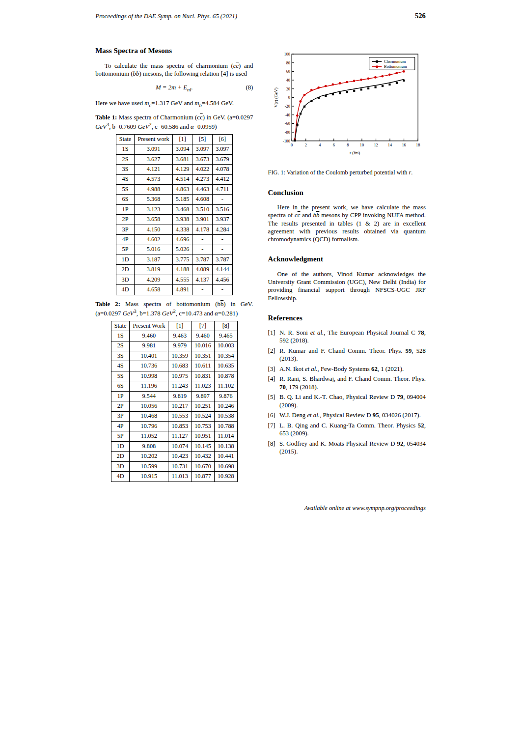Proceedings of the DAE Symp. on Nucl. Phys. 65 (2021)
526
Mass Spectra of Mesons
To calculate the mass spectra of charmonium (cc) and bottomonium (bb) mesons, the following relation [4] is used
M = 2m + Enl. (8)
Here we have used mc=1.317 GeV and mb=4.584 GeV.
Table 1: Mass spectra of Charmonium (cc) in GeV. (a=0.0297 GeV3, b=0.7609 GeV2, c=60.586 and α=0.0959)
| State | Present work | [1] | [5] | [6] |
| --- | --- | --- | --- | --- |
| 1S | 3.091 | 3.094 | 3.097 | 3.097 |
| 2S | 3.627 | 3.681 | 3.673 | 3.679 |
| 3S | 4.121 | 4.129 | 4.022 | 4.078 |
| 4S | 4.573 | 4.514 | 4.273 | 4.412 |
| 5S | 4.988 | 4.863 | 4.463 | 4.711 |
| 6S | 5.368 | 5.185 | 4.608 | - |
| 1P | 3.123 | 3.468 | 3.510 | 3.516 |
| 2P | 3.658 | 3.938 | 3.901 | 3.937 |
| 3P | 4.150 | 4.338 | 4.178 | 4.284 |
| 4P | 4.602 | 4.696 | - | - |
| 5P | 5.016 | 5.026 | - | - |
| 1D | 3.187 | 3.775 | 3.787 | 3.787 |
| 2D | 3.819 | 4.188 | 4.089 | 4.144 |
| 3D | 4.209 | 4.555 | 4.137 | 4.456 |
| 4D | 4.658 | 4.891 | - | - |
Table 2: Mass spectra of bottomonium (bb) in GeV. (a=0.0297 GeV3, b=1.378 GeV2, c=10.473 and α=0.281)
| State | Present Work | [1] | [7] | [8] |
| --- | --- | --- | --- | --- |
| 1S | 9.460 | 9.463 | 9.460 | 9.465 |
| 2S | 9.981 | 9.979 | 10.016 | 10.003 |
| 3S | 10.401 | 10.359 | 10.351 | 10.354 |
| 4S | 10.736 | 10.683 | 10.611 | 10.635 |
| 5S | 10.998 | 10.975 | 10.831 | 10.878 |
| 6S | 11.196 | 11.243 | 11.023 | 11.102 |
| 1P | 9.544 | 9.819 | 9.897 | 9.876 |
| 2P | 10.056 | 10.217 | 10.251 | 10.246 |
| 3P | 10.468 | 10.553 | 10.524 | 10.538 |
| 4P | 10.796 | 10.853 | 10.753 | 10.788 |
| 5P | 11.052 | 11.127 | 10.951 | 11.014 |
| 1D | 9.808 | 10.074 | 10.145 | 10.138 |
| 2D | 10.202 | 10.423 | 10.432 | 10.441 |
| 3D | 10.599 | 10.731 | 10.670 | 10.698 |
| 4D | 10.915 | 11.013 | 10.877 | 10.928 |
100 80 60 40 20 0 -20 -40 -60 -80 -100 0 2 4 6 8 10 12 14 16 18 r (fm) V(r) (GeV) Charmonium Bottomonium
FIG. 1: Variation of the Coulomb perturbed potential with r.
Conclusion
Here in the present work, we have calculate the mass spectra of cc and bb mesons by CPP invoking NUFA method. The results presented in tables (1 & 2) are in excellent agreement with previous results obtained via quantum chromodynamics (QCD) formalism.
Acknowledgment
One of the authors, Vinod Kumar acknowledges the University Grant Commission (UGC), New Delhi (India) for providing financial support through NFSCS-UGC JRF Fellowship.
References
N. R. Soni et al., The European Physical Journal C 78, 592 (2018).
R. Kumar and F. Chand Comm. Theor. Phys. 59, 528 (2013).
A.N. Ikot et al., Few-Body Systems 62, 1 (2021).
R. Rani, S. Bhardwaj, and F. Chand Comm. Theor. Phys. 70, 179 (2018).
B. Q. Li and K.-T. Chao, Physical Review D 79, 094004 (2009).
W.J. Deng et al., Physical Review D 95, 034026 (2017).
L. B. Qing and C. Kuang-Ta Comm. Theor. Physics 52, 653 (2009).
S. Godfrey and K. Moats Physical Review D 92, 054034 (2015).
Available online at www.sympnp.org/proceedings